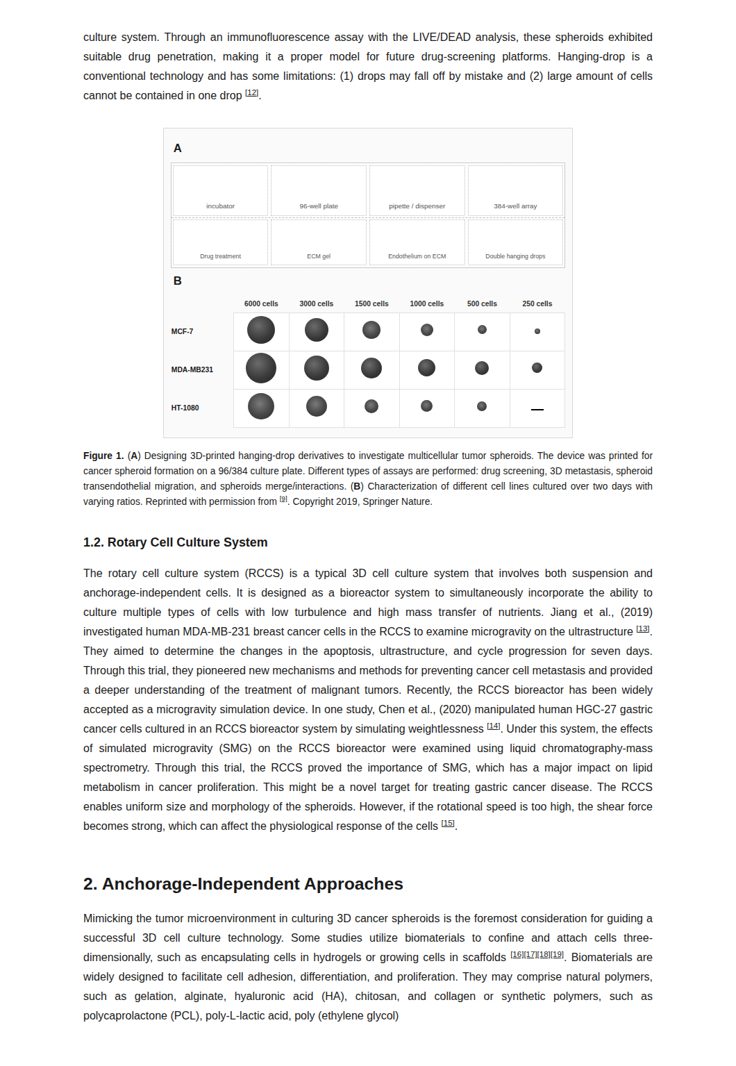culture system. Through an immunofluorescence assay with the LIVE/DEAD analysis, these spheroids exhibited suitable drug penetration, making it a proper model for future drug-screening platforms. Hanging-drop is a conventional technology and has some limitations: (1) drops may fall off by mistake and (2) large amount of cells cannot be contained in one drop [12].
A
incubator
96-well plate
pipette / dispenser
384-well array
Drug treatment
ECM gel
Endothelium on ECM
Double hanging drops
B
| | 6000 cells | 3000 cells | 1500 cells | 1000 cells | 500 cells | 250 cells |
| --- | --- | --- | --- | --- | --- | --- |
| MCF-7 | | | | | | |
| MDA-MB231 | | | | | | |
| HT-1080 | | | | | | |
Figure 1. (A) Designing 3D-printed hanging-drop derivatives to investigate multicellular tumor spheroids. The device was printed for cancer spheroid formation on a 96/384 culture plate. Different types of assays are performed: drug screening, 3D metastasis, spheroid transendothelial migration, and spheroids merge/interactions. (B) Characterization of different cell lines cultured over two days with varying ratios. Reprinted with permission from [9]. Copyright 2019, Springer Nature.
1.2. Rotary Cell Culture System
The rotary cell culture system (RCCS) is a typical 3D cell culture system that involves both suspension and anchorage-independent cells. It is designed as a bioreactor system to simultaneously incorporate the ability to culture multiple types of cells with low turbulence and high mass transfer of nutrients. Jiang et al., (2019) investigated human MDA-MB-231 breast cancer cells in the RCCS to examine microgravity on the ultrastructure [13]. They aimed to determine the changes in the apoptosis, ultrastructure, and cycle progression for seven days. Through this trial, they pioneered new mechanisms and methods for preventing cancer cell metastasis and provided a deeper understanding of the treatment of malignant tumors. Recently, the RCCS bioreactor has been widely accepted as a microgravity simulation device. In one study, Chen et al., (2020) manipulated human HGC-27 gastric cancer cells cultured in an RCCS bioreactor system by simulating weightlessness [14]. Under this system, the effects of simulated microgravity (SMG) on the RCCS bioreactor were examined using liquid chromatography-mass spectrometry. Through this trial, the RCCS proved the importance of SMG, which has a major impact on lipid metabolism in cancer proliferation. This might be a novel target for treating gastric cancer disease. The RCCS enables uniform size and morphology of the spheroids. However, if the rotational speed is too high, the shear force becomes strong, which can affect the physiological response of the cells [15].
2. Anchorage-Independent Approaches
Mimicking the tumor microenvironment in culturing 3D cancer spheroids is the foremost consideration for guiding a successful 3D cell culture technology. Some studies utilize biomaterials to confine and attach cells three-dimensionally, such as encapsulating cells in hydrogels or growing cells in scaffolds [16][17][18][19]. Biomaterials are widely designed to facilitate cell adhesion, differentiation, and proliferation. They may comprise natural polymers, such as gelation, alginate, hyaluronic acid (HA), chitosan, and collagen or synthetic polymers, such as polycaprolactone (PCL), poly-L-lactic acid, poly (ethylene glycol)